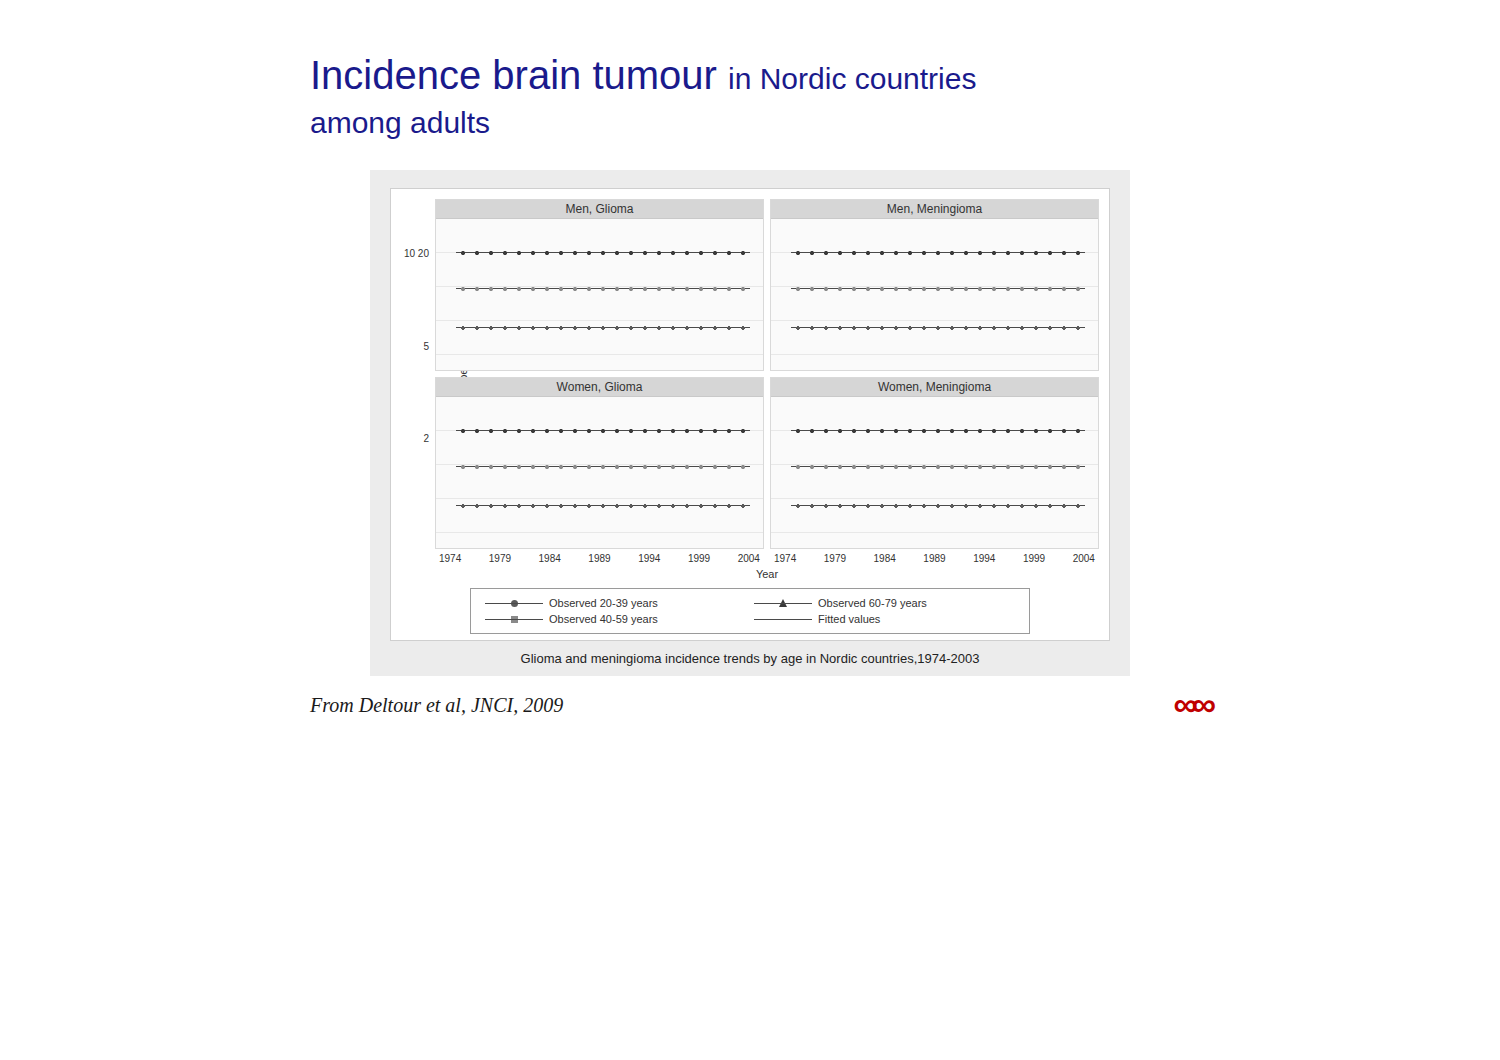Incidence brain tumour in Nordic countries among adults
Incidence rate per 100000
10 20 5 2
Men, Glioma
Men, Meningioma
Women, Glioma
Women, Meningioma
1974197919841989199419992004
1974197919841989199419992004
Year
| Observed 20-39 years | Observed 60-79 years |
| Observed 40-59 years | Fitted values |
Glioma and meningioma incidence trends by age in Nordic countries,1974-2003
From Deltour et al, JNCI, 2009
∞∞